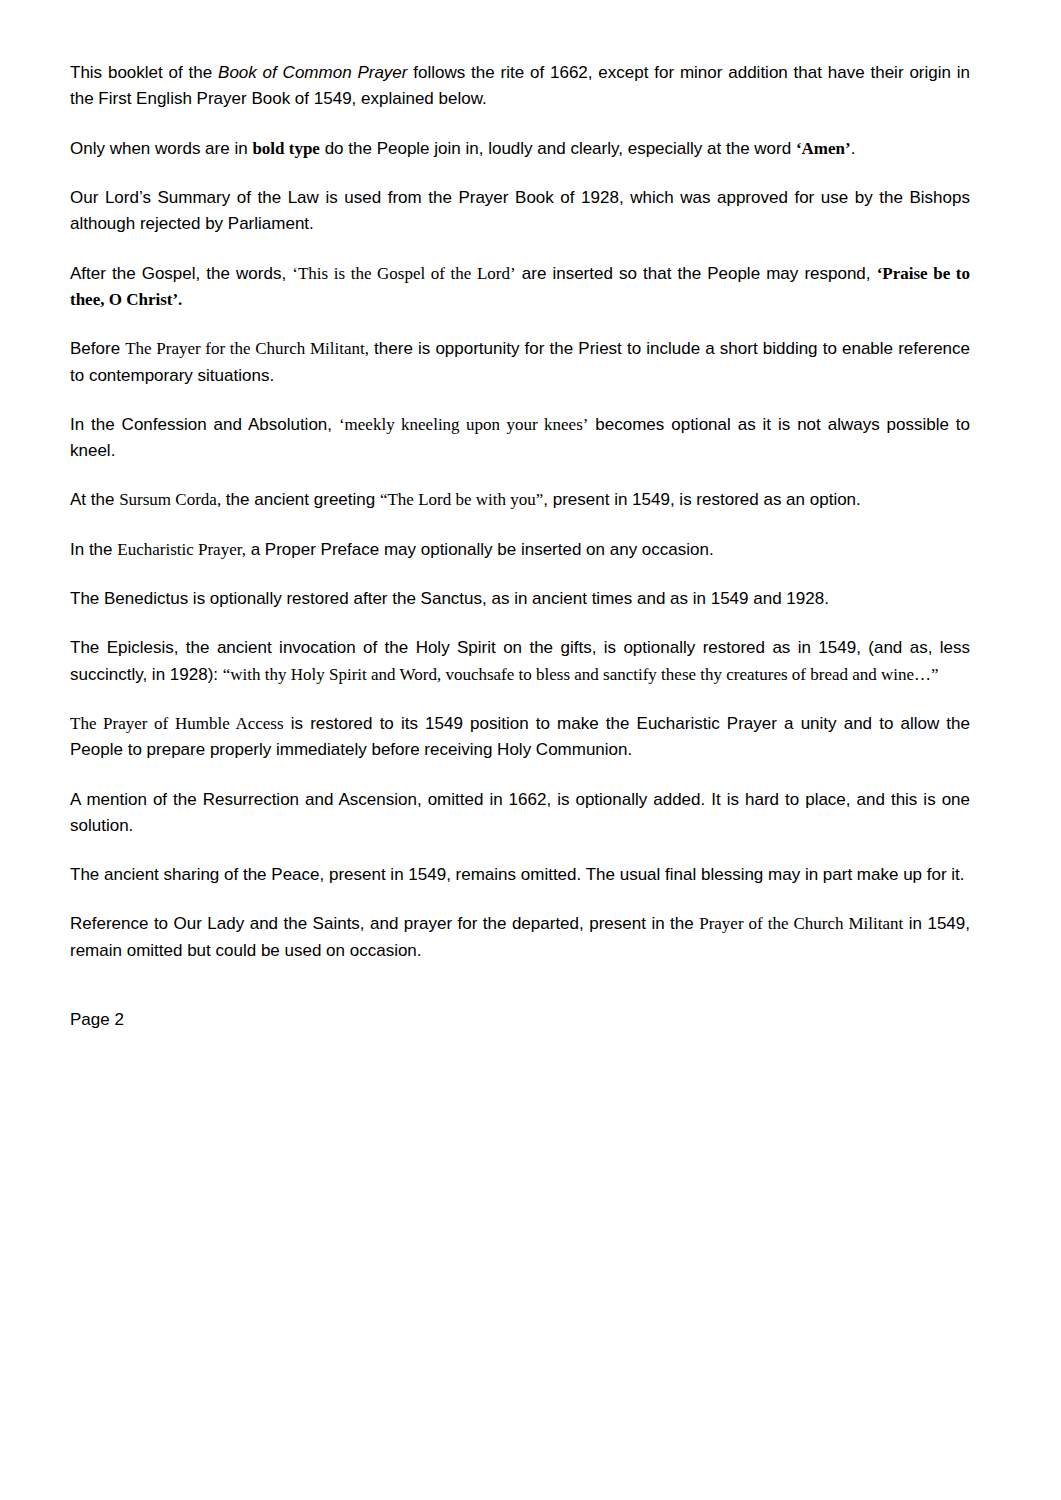This booklet of the Book of Common Prayer follows the rite of 1662, except for minor addition that have their origin in the First English Prayer Book of 1549, explained below.
Only when words are in bold type do the People join in, loudly and clearly, especially at the word ‘Amen’.
Our Lord’s Summary of the Law is used from the Prayer Book of 1928, which was approved for use by the Bishops although rejected by Parliament.
After the Gospel, the words, ‘This is the Gospel of the Lord’ are inserted so that the People may respond, ‘Praise be to thee, O Christ’.
Before The Prayer for the Church Militant, there is opportunity for the Priest to include a short bidding to enable reference to contemporary situations.
In the Confession and Absolution, ‘meekly kneeling upon your knees’ becomes optional as it is not always possible to kneel.
At the Sursum Corda, the ancient greeting “The Lord be with you”, present in 1549, is restored as an option.
In the Eucharistic Prayer, a Proper Preface may optionally be inserted on any occasion.
The Benedictus is optionally restored after the Sanctus, as in ancient times and as in 1549 and 1928.
The Epiclesis, the ancient invocation of the Holy Spirit on the gifts, is optionally restored as in 1549, (and as, less succinctly, in 1928): “with thy Holy Spirit and Word, vouchsafe to bless and sanctify these thy creatures of bread and wine…”
The Prayer of Humble Access is restored to its 1549 position to make the Eucharistic Prayer a unity and to allow the People to prepare properly immediately before receiving Holy Communion.
A mention of the Resurrection and Ascension, omitted in 1662, is optionally added. It is hard to place, and this is one solution.
The ancient sharing of the Peace, present in 1549, remains omitted. The usual final blessing may in part make up for it.
Reference to Our Lady and the Saints, and prayer for the departed, present in the Prayer of the Church Militant in 1549, remain omitted but could be used on occasion.
Page 2